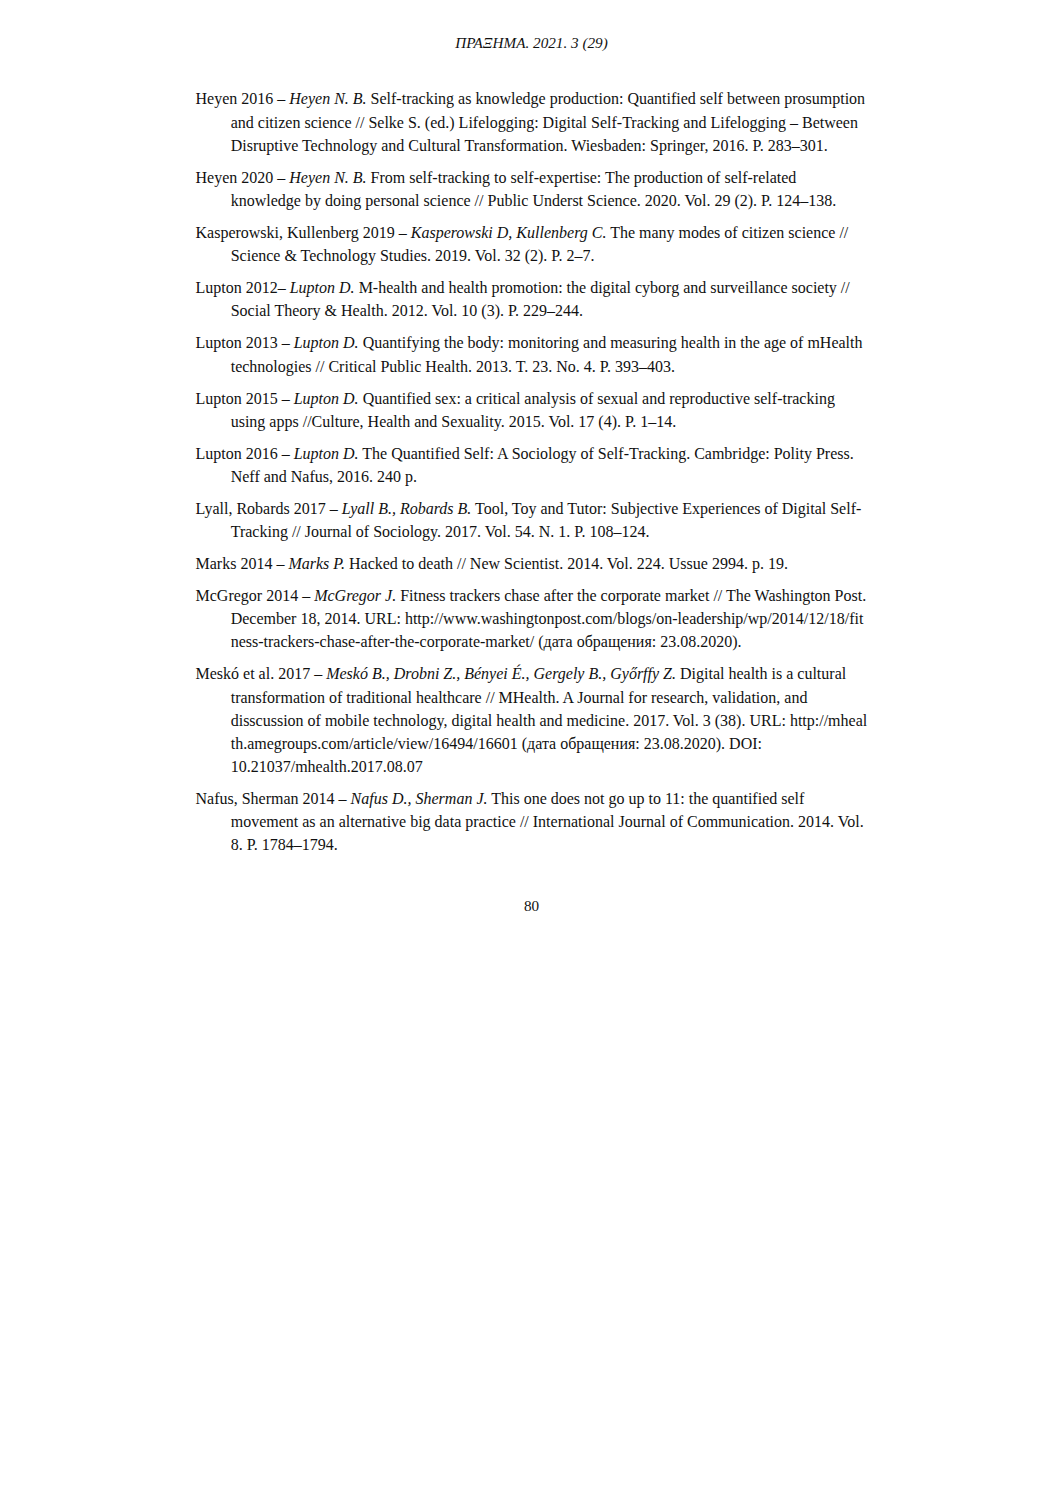ΠΡΑΞΗΜΑ. 2021. 3 (29)
Heyen 2016 – Heyen N. B. Self-tracking as knowledge production: Quantified self between prosumption and citizen science // Selke S. (ed.) Lifelogging: Digital Self-Tracking and Lifelogging – Between Disruptive Technology and Cultural Transformation. Wiesbaden: Springer, 2016. P. 283–301.
Heyen 2020 – Heyen N. B. From self-tracking to self-expertise: The production of self-related knowledge by doing personal science // Public Underst Science. 2020. Vol. 29 (2). P. 124–138.
Kasperowski, Kullenberg 2019 – Kasperowski D, Kullenberg C. The many modes of citizen science // Science & Technology Studies. 2019. Vol. 32 (2). P. 2–7.
Lupton 2012– Lupton D. M-health and health promotion: the digital cyborg and surveillance society // Social Theory & Health. 2012. Vol. 10 (3). P. 229–244.
Lupton 2013 – Lupton D. Quantifying the body: monitoring and measuring health in the age of mHealth technologies // Critical Public Health. 2013. T. 23. No. 4. P. 393–403.
Lupton 2015 – Lupton D. Quantified sex: a critical analysis of sexual and reproductive self-tracking using apps //Culture, Health and Sexuality. 2015. Vol. 17 (4). P. 1–14.
Lupton 2016 – Lupton D. The Quantified Self: A Sociology of Self-Tracking. Cambridge: Polity Press. Neff and Nafus, 2016. 240 p.
Lyall, Robards 2017 – Lyall B., Robards B. Tool, Toy and Tutor: Subjective Experiences of Digital Self-Tracking // Journal of Sociology. 2017. Vol. 54. N. 1. P. 108–124.
Marks 2014 – Marks P. Hacked to death // New Scientist. 2014. Vol. 224. Ussue 2994. p. 19.
McGregor 2014 – McGregor J. Fitness trackers chase after the corporate market // The Washington Post. December 18, 2014. URL: http://www.washingtonpost.com/blogs/on-leadership/wp/2014/12/18/fitness-trackers-chase-after-the-corporate-market/ (дата обращения: 23.08.2020).
Meskó et al. 2017 – Meskó B., Drobni Z., Bényei É., Gergely B., Győrffy Z. Digital health is a cultural transformation of traditional healthcare // MHealth. A Journal for research, validation, and disscussion of mobile technology, digital health and medicine. 2017. Vol. 3 (38). URL: http://mhealth.amegroups.com/article/view/16494/16601 (дата обращения: 23.08.2020). DOI: 10.21037/mhealth.2017.08.07
Nafus, Sherman 2014 – Nafus D., Sherman J. This one does not go up to 11: the quantified self movement as an alternative big data practice // International Journal of Communication. 2014. Vol. 8. P. 1784–1794.
80